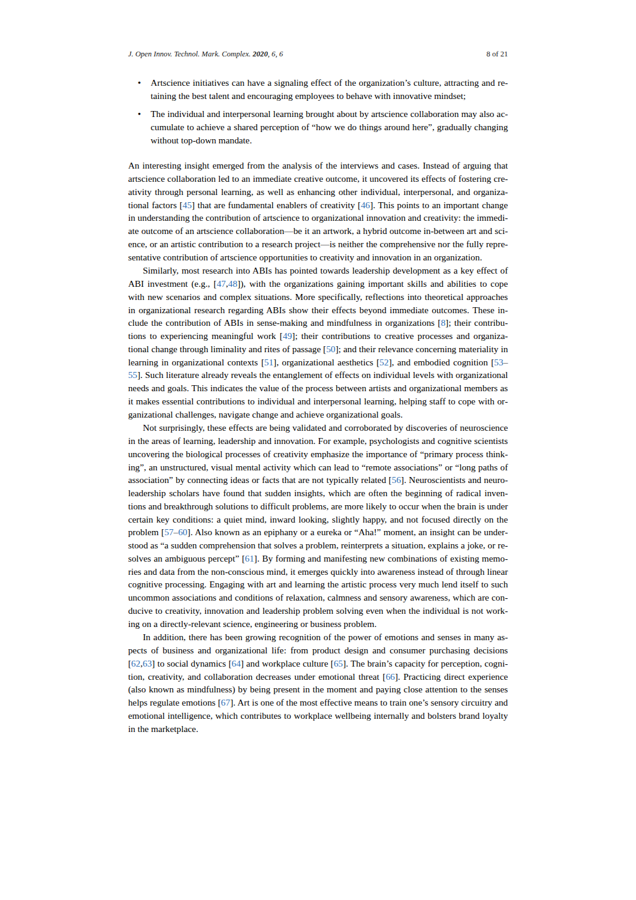J. Open Innov. Technol. Mark. Complex. 2020, 6, 6 8 of 21
Artscience initiatives can have a signaling effect of the organization’s culture, attracting and retaining the best talent and encouraging employees to behave with innovative mindset;
The individual and interpersonal learning brought about by artscience collaboration may also accumulate to achieve a shared perception of “how we do things around here”, gradually changing without top-down mandate.
An interesting insight emerged from the analysis of the interviews and cases. Instead of arguing that artscience collaboration led to an immediate creative outcome, it uncovered its effects of fostering creativity through personal learning, as well as enhancing other individual, interpersonal, and organizational factors [45] that are fundamental enablers of creativity [46]. This points to an important change in understanding the contribution of artscience to organizational innovation and creativity: the immediate outcome of an artscience collaboration—be it an artwork, a hybrid outcome in-between art and science, or an artistic contribution to a research project—is neither the comprehensive nor the fully representative contribution of artscience opportunities to creativity and innovation in an organization.
Similarly, most research into ABIs has pointed towards leadership development as a key effect of ABI investment (e.g., [47,48]), with the organizations gaining important skills and abilities to cope with new scenarios and complex situations. More specifically, reflections into theoretical approaches in organizational research regarding ABIs show their effects beyond immediate outcomes. These include the contribution of ABIs in sense-making and mindfulness in organizations [8]; their contributions to experiencing meaningful work [49]; their contributions to creative processes and organizational change through liminality and rites of passage [50]; and their relevance concerning materiality in learning in organizational contexts [51], organizational aesthetics [52], and embodied cognition [53–55]. Such literature already reveals the entanglement of effects on individual levels with organizational needs and goals. This indicates the value of the process between artists and organizational members as it makes essential contributions to individual and interpersonal learning, helping staff to cope with organizational challenges, navigate change and achieve organizational goals.
Not surprisingly, these effects are being validated and corroborated by discoveries of neuroscience in the areas of learning, leadership and innovation. For example, psychologists and cognitive scientists uncovering the biological processes of creativity emphasize the importance of “primary process thinking”, an unstructured, visual mental activity which can lead to “remote associations” or “long paths of association” by connecting ideas or facts that are not typically related [56]. Neuroscientists and neuro-leadership scholars have found that sudden insights, which are often the beginning of radical inventions and breakthrough solutions to difficult problems, are more likely to occur when the brain is under certain key conditions: a quiet mind, inward looking, slightly happy, and not focused directly on the problem [57–60]. Also known as an epiphany or a eureka or “Aha!” moment, an insight can be understood as “a sudden comprehension that solves a problem, reinterprets a situation, explains a joke, or resolves an ambiguous percept” [61]. By forming and manifesting new combinations of existing memories and data from the non-conscious mind, it emerges quickly into awareness instead of through linear cognitive processing. Engaging with art and learning the artistic process very much lend itself to such uncommon associations and conditions of relaxation, calmness and sensory awareness, which are conducive to creativity, innovation and leadership problem solving even when the individual is not working on a directly-relevant science, engineering or business problem.
In addition, there has been growing recognition of the power of emotions and senses in many aspects of business and organizational life: from product design and consumer purchasing decisions [62,63] to social dynamics [64] and workplace culture [65]. The brain’s capacity for perception, cognition, creativity, and collaboration decreases under emotional threat [66]. Practicing direct experience (also known as mindfulness) by being present in the moment and paying close attention to the senses helps regulate emotions [67]. Art is one of the most effective means to train one’s sensory circuitry and emotional intelligence, which contributes to workplace wellbeing internally and bolsters brand loyalty in the marketplace.